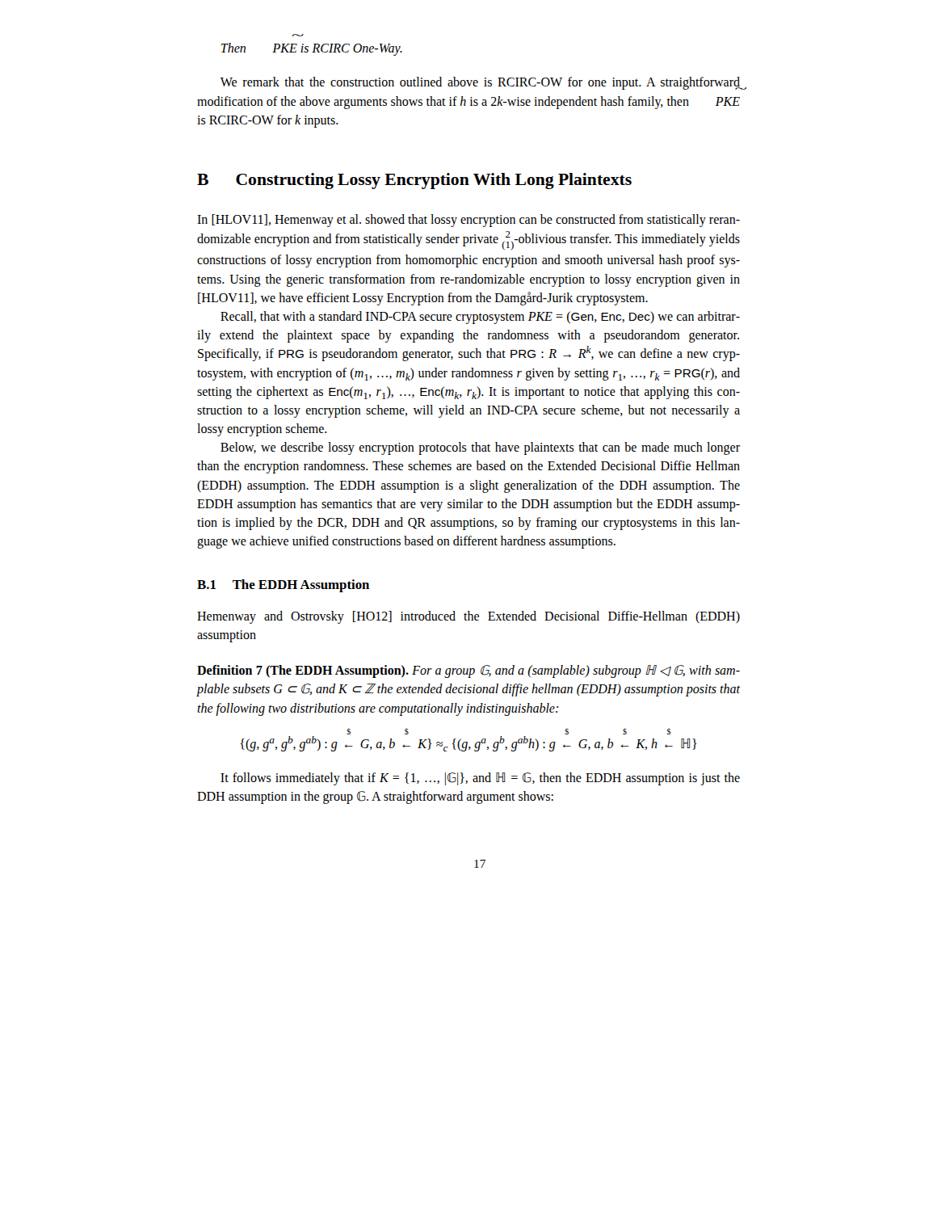Then PKE is RCIRC One-Way.
We remark that the construction outlined above is RCIRC-OW for one input. A straightforward modification of the above arguments shows that if h is a 2k-wise independent hash family, then PKE is RCIRC-OW for k inputs.
BConstructing Lossy Encryption With Long Plaintexts
In [HLOV11], Hemenway et al. showed that lossy encryption can be constructed from statistically rerandomizable encryption and from statistically sender private (2
1)-oblivious transfer. This immediately yields constructions of lossy encryption from homomorphic encryption and smooth universal hash proof systems. Using the generic transformation from re-randomizable encryption to lossy encryption given in [HLOV11], we have efficient Lossy Encryption from the Damgård-Jurik cryptosystem.
Recall, that with a standard IND-CPA secure cryptosystem PKE = (Gen, Enc, Dec) we can arbitrarily extend the plaintext space by expanding the randomness with a pseudorandom generator. Specifically, if PRG is pseudorandom generator, such that PRG : R → Rk, we can define a new cryptosystem, with encryption of (m1, …, mk) under randomness r given by setting r1, …, rk = PRG(r), and setting the ciphertext as Enc(m1, r1), …, Enc(mk, rk). It is important to notice that applying this construction to a lossy encryption scheme, will yield an IND-CPA secure scheme, but not necessarily a lossy encryption scheme.
Below, we describe lossy encryption protocols that have plaintexts that can be made much longer than the encryption randomness. These schemes are based on the Extended Decisional Diffie Hellman (EDDH) assumption. The EDDH assumption is a slight generalization of the DDH assumption. The EDDH assumption has semantics that are very similar to the DDH assumption but the EDDH assumption is implied by the DCR, DDH and QR assumptions, so by framing our cryptosystems in this language we achieve unified constructions based on different hardness assumptions.
B.1 The EDDH Assumption
Hemenway and Ostrovsky [HO12] introduced the Extended Decisional Diffie-Hellman (EDDH) assumption
Definition 7 (The EDDH Assumption). For a group 𝔾, and a (samplable) subgroup ℍ ◁ 𝔾, with samplable subsets G ⊂ 𝔾, and K ⊂ ℤ the extended decisional diffie hellman (EDDH) assumption posits that the following two distributions are computationally indistinguishable:
{(g, ga, gb, gab) : g $← G, a, b $← K} ≈c {(g, ga, gb, gabh) : g $← G, a, b $← K, h $← ℍ}
It follows immediately that if K = {1, …, |𝔾|}, and ℍ = 𝔾, then the EDDH assumption is just the DDH assumption in the group 𝔾. A straightforward argument shows:
17